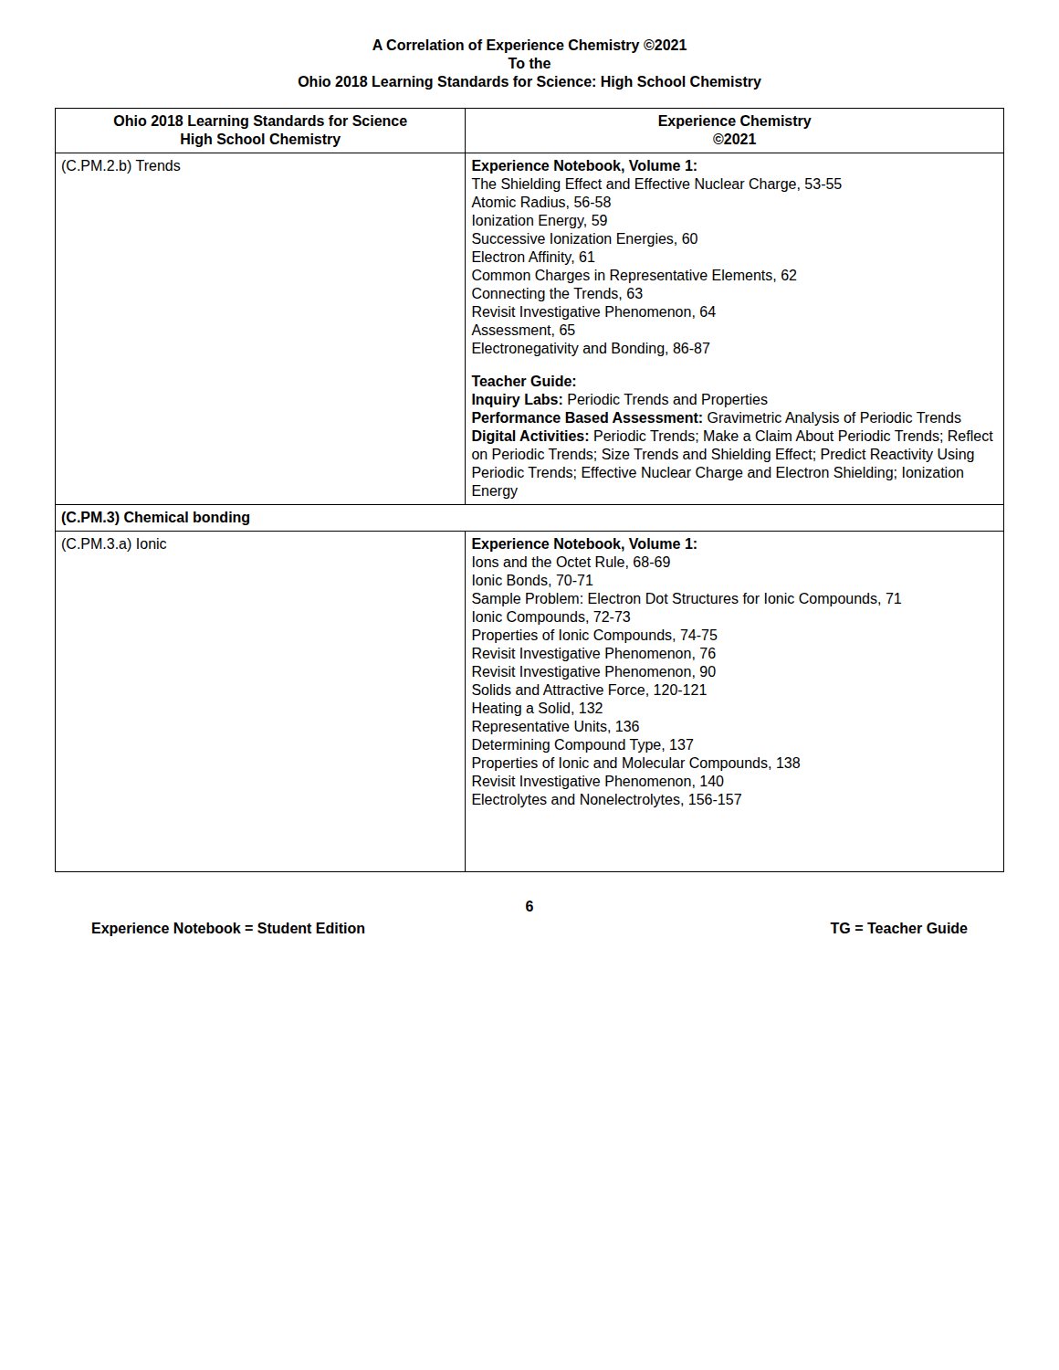A Correlation of Experience Chemistry ©2021
To the
Ohio 2018 Learning Standards for Science: High School Chemistry
| Ohio 2018 Learning Standards for Science High School Chemistry | Experience Chemistry ©2021 |
| --- | --- |
| (C.PM.2.b) Trends | Experience Notebook, Volume 1: The Shielding Effect and Effective Nuclear Charge, 53-55 Atomic Radius, 56-58 Ionization Energy, 59 Successive Ionization Energies, 60 Electron Affinity, 61 Common Charges in Representative Elements, 62 Connecting the Trends, 63 Revisit Investigative Phenomenon, 64 Assessment, 65 Electronegativity and Bonding, 86-87 Teacher Guide: Inquiry Labs: Periodic Trends and Properties Performance Based Assessment: Gravimetric Analysis of Periodic Trends Digital Activities: Periodic Trends; Make a Claim About Periodic Trends; Reflect on Periodic Trends; Size Trends and Shielding Effect; Predict Reactivity Using Periodic Trends; Effective Nuclear Charge and Electron Shielding; Ionization Energy |
| (C.PM.3) Chemical bonding |
| (C.PM.3.a) Ionic | Experience Notebook, Volume 1: Ions and the Octet Rule, 68-69 Ionic Bonds, 70-71 Sample Problem: Electron Dot Structures for Ionic Compounds, 71 Ionic Compounds, 72-73 Properties of Ionic Compounds, 74-75 Revisit Investigative Phenomenon, 76 Revisit Investigative Phenomenon, 90 Solids and Attractive Force, 120-121 Heating a Solid, 132 Representative Units, 136 Determining Compound Type, 137 Properties of Ionic and Molecular Compounds, 138 Revisit Investigative Phenomenon, 140 Electrolytes and Nonelectrolytes, 156-157 |
6
Experience Notebook = Student Edition TG = Teacher Guide